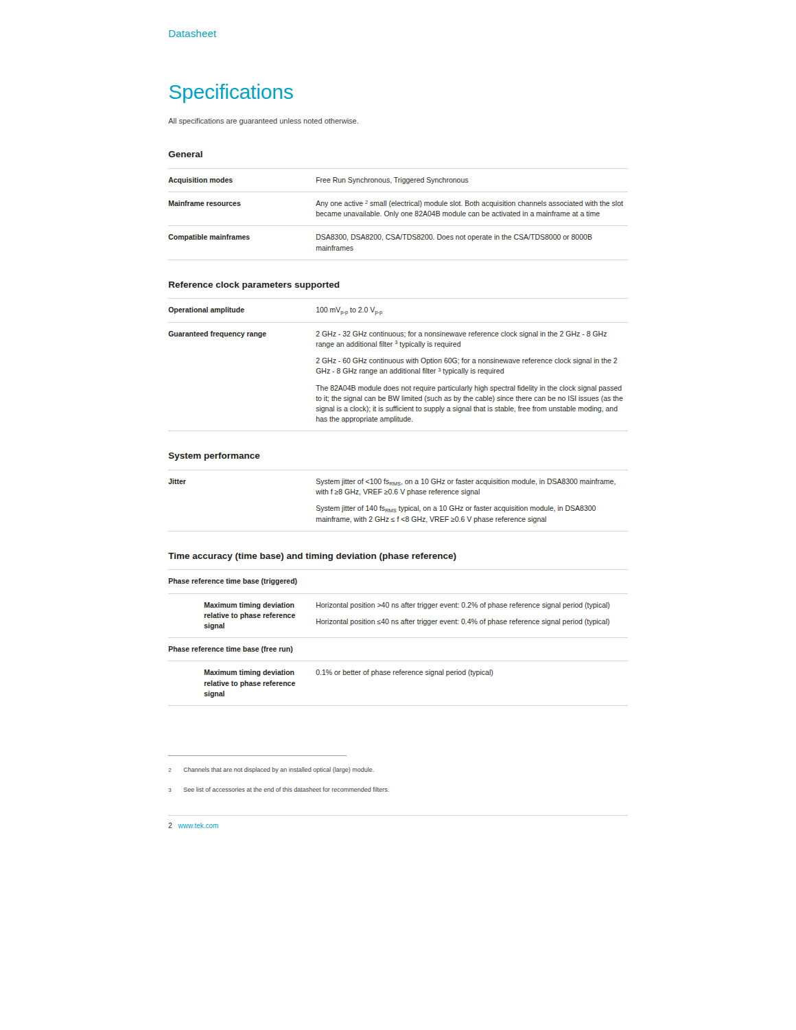Datasheet
Specifications
All specifications are guaranteed unless noted otherwise.
General
| Acquisition modes | Free Run Synchronous, Triggered Synchronous |
| Mainframe resources | Any one active 2 small (electrical) module slot. Both acquisition channels associated with the slot became unavailable. Only one 82A04B module can be activated in a mainframe at a time |
| Compatible mainframes | DSA8300, DSA8200, CSA/TDS8200. Does not operate in the CSA/TDS8000 or 8000B mainframes |
Reference clock parameters supported
| Operational amplitude | 100 mV p-p to 2.0 V p-p |
| Guaranteed frequency range | 2 GHz - 32 GHz continuous; for a nonsinewave reference clock signal in the 2 GHz - 8 GHz range an additional filter 3 typically is required 2 GHz - 60 GHz continuous with Option 60G; for a nonsinewave reference clock signal in the 2 GHz - 8 GHz range an additional filter 3 typically is required The 82A04B module does not require particularly high spectral fidelity in the clock signal passed to it; the signal can be BW limited (such as by the cable) since there can be no ISI issues (as the signal is a clock); it is sufficient to supply a signal that is stable, free from unstable moding, and has the appropriate amplitude. |
System performance
| Jitter | System jitter of <100 fs RMS , on a 10 GHz or faster acquisition module, in DSA8300 mainframe, with f ≥8 GHz, VREF ≥0.6 V phase reference signal System jitter of 140 fs RMS typical, on a 10 GHz or faster acquisition module, in DSA8300 mainframe, with 2 GHz ≤ f <8 GHz, VREF ≥0.6 V phase reference signal |
Time accuracy (time base) and timing deviation (phase reference)
| Phase reference time base (triggered) | |
| Maximum timing deviation relative to phase reference signal | Horizontal position >40 ns after trigger event: 0.2% of phase reference signal period (typical) Horizontal position ≤40 ns after trigger event: 0.4% of phase reference signal period (typical) |
| Phase reference time base (free run) | |
| Maximum timing deviation relative to phase reference signal | 0.1% or better of phase reference signal period (typical) |
2
Channels that are not displaced by an installed optical (large) module.
3
See list of accessories at the end of this datasheet for recommended filters.
2 www.tek.com